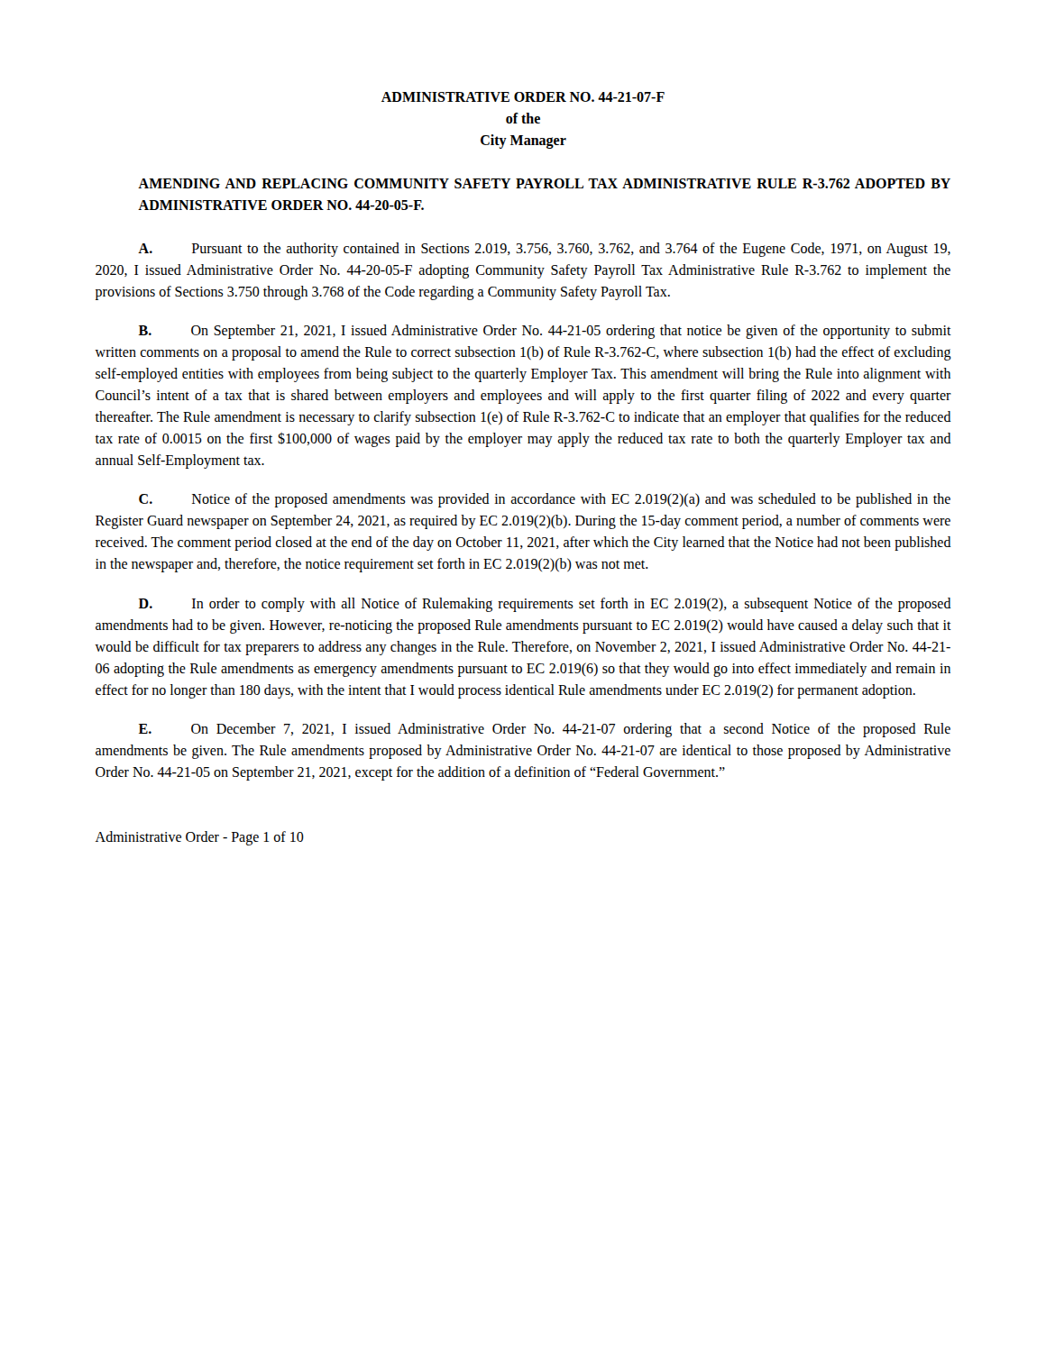ADMINISTRATIVE ORDER NO. 44-21-07-F of the City Manager
AMENDING AND REPLACING COMMUNITY SAFETY PAYROLL TAX ADMINISTRATIVE RULE R-3.762 ADOPTED BY ADMINISTRATIVE ORDER NO. 44-20-05-F.
A. Pursuant to the authority contained in Sections 2.019, 3.756, 3.760, 3.762, and 3.764 of the Eugene Code, 1971, on August 19, 2020, I issued Administrative Order No. 44-20-05-F adopting Community Safety Payroll Tax Administrative Rule R-3.762 to implement the provisions of Sections 3.750 through 3.768 of the Code regarding a Community Safety Payroll Tax.
B. On September 21, 2021, I issued Administrative Order No. 44-21-05 ordering that notice be given of the opportunity to submit written comments on a proposal to amend the Rule to correct subsection 1(b) of Rule R-3.762-C, where subsection 1(b) had the effect of excluding self-employed entities with employees from being subject to the quarterly Employer Tax. This amendment will bring the Rule into alignment with Council’s intent of a tax that is shared between employers and employees and will apply to the first quarter filing of 2022 and every quarter thereafter. The Rule amendment is necessary to clarify subsection 1(e) of Rule R-3.762-C to indicate that an employer that qualifies for the reduced tax rate of 0.0015 on the first $100,000 of wages paid by the employer may apply the reduced tax rate to both the quarterly Employer tax and annual Self-Employment tax.
C. Notice of the proposed amendments was provided in accordance with EC 2.019(2)(a) and was scheduled to be published in the Register Guard newspaper on September 24, 2021, as required by EC 2.019(2)(b). During the 15-day comment period, a number of comments were received. The comment period closed at the end of the day on October 11, 2021, after which the City learned that the Notice had not been published in the newspaper and, therefore, the notice requirement set forth in EC 2.019(2)(b) was not met.
D. In order to comply with all Notice of Rulemaking requirements set forth in EC 2.019(2), a subsequent Notice of the proposed amendments had to be given. However, re-noticing the proposed Rule amendments pursuant to EC 2.019(2) would have caused a delay such that it would be difficult for tax preparers to address any changes in the Rule. Therefore, on November 2, 2021, I issued Administrative Order No. 44-21-06 adopting the Rule amendments as emergency amendments pursuant to EC 2.019(6) so that they would go into effect immediately and remain in effect for no longer than 180 days, with the intent that I would process identical Rule amendments under EC 2.019(2) for permanent adoption.
E. On December 7, 2021, I issued Administrative Order No. 44-21-07 ordering that a second Notice of the proposed Rule amendments be given. The Rule amendments proposed by Administrative Order No. 44-21-07 are identical to those proposed by Administrative Order No. 44-21-05 on September 21, 2021, except for the addition of a definition of “Federal Government.”
Administrative Order - Page 1 of 10